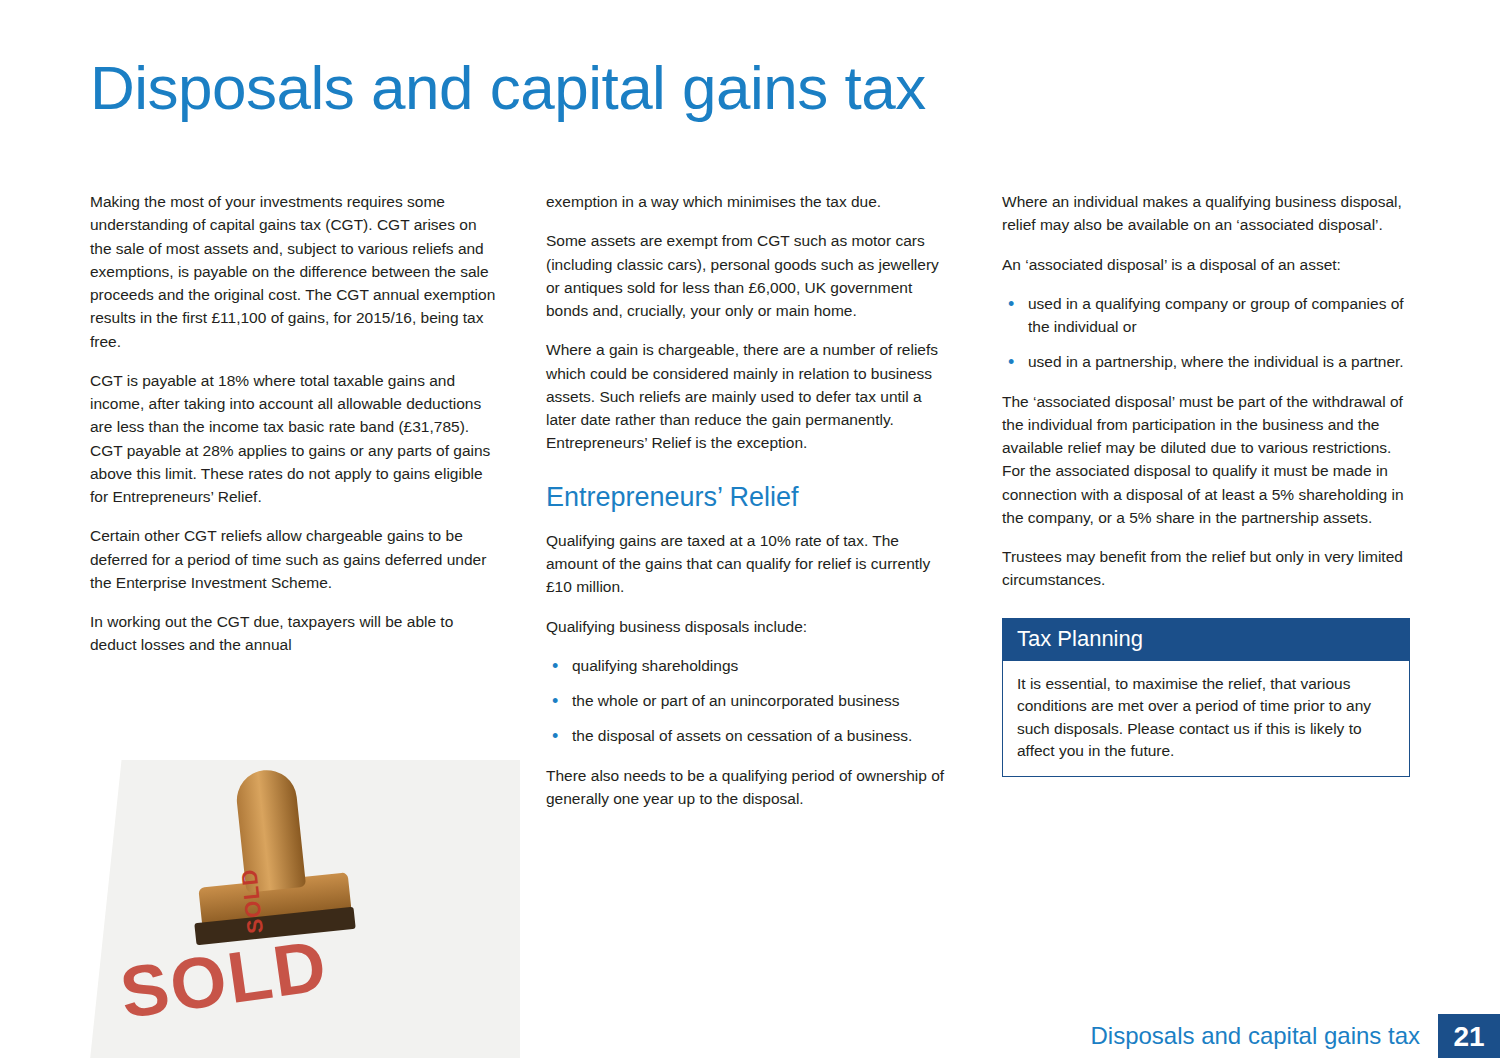Disposals and capital gains tax
Making the most of your investments requires some understanding of capital gains tax (CGT). CGT arises on the sale of most assets and, subject to various reliefs and exemptions, is payable on the difference between the sale proceeds and the original cost. The CGT annual exemption results in the first £11,100 of gains, for 2015/16, being tax free.
CGT is payable at 18% where total taxable gains and income, after taking into account all allowable deductions are less than the income tax basic rate band (£31,785). CGT payable at 28% applies to gains or any parts of gains above this limit. These rates do not apply to gains eligible for Entrepreneurs’ Relief.
Certain other CGT reliefs allow chargeable gains to be deferred for a period of time such as gains deferred under the Enterprise Investment Scheme.
In working out the CGT due, taxpayers will be able to deduct losses and the annual
exemption in a way which minimises the tax due.
Some assets are exempt from CGT such as motor cars (including classic cars), personal goods such as jewellery or antiques sold for less than £6,000, UK government bonds and, crucially, your only or main home.
Where a gain is chargeable, there are a number of reliefs which could be considered mainly in relation to business assets. Such reliefs are mainly used to defer tax until a later date rather than reduce the gain permanently. Entrepreneurs’ Relief is the exception.
Entrepreneurs’ Relief
Qualifying gains are taxed at a 10% rate of tax. The amount of the gains that can qualify for relief is currently £10 million.
Qualifying business disposals include:
qualifying shareholdings
the whole or part of an unincorporated business
the disposal of assets on cessation of a business.
There also needs to be a qualifying period of ownership of generally one year up to the disposal.
Where an individual makes a qualifying business disposal, relief may also be available on an ‘associated disposal’.
An ‘associated disposal’ is a disposal of an asset:
used in a qualifying company or group of companies of the individual or
used in a partnership, where the individual is a partner.
The ‘associated disposal’ must be part of the withdrawal of the individual from participation in the business and the available relief may be diluted due to various restrictions. For the associated disposal to qualify it must be made in connection with a disposal of at least a 5% shareholding in the company, or a 5% share in the partnership assets.
Trustees may benefit from the relief but only in very limited circumstances.
Tax Planning
It is essential, to maximise the relief, that various conditions are met over a period of time prior to any such disposals. Please contact us if this is likely to affect you in the future.
SOLD
SOLD
Disposals and capital gains tax
21